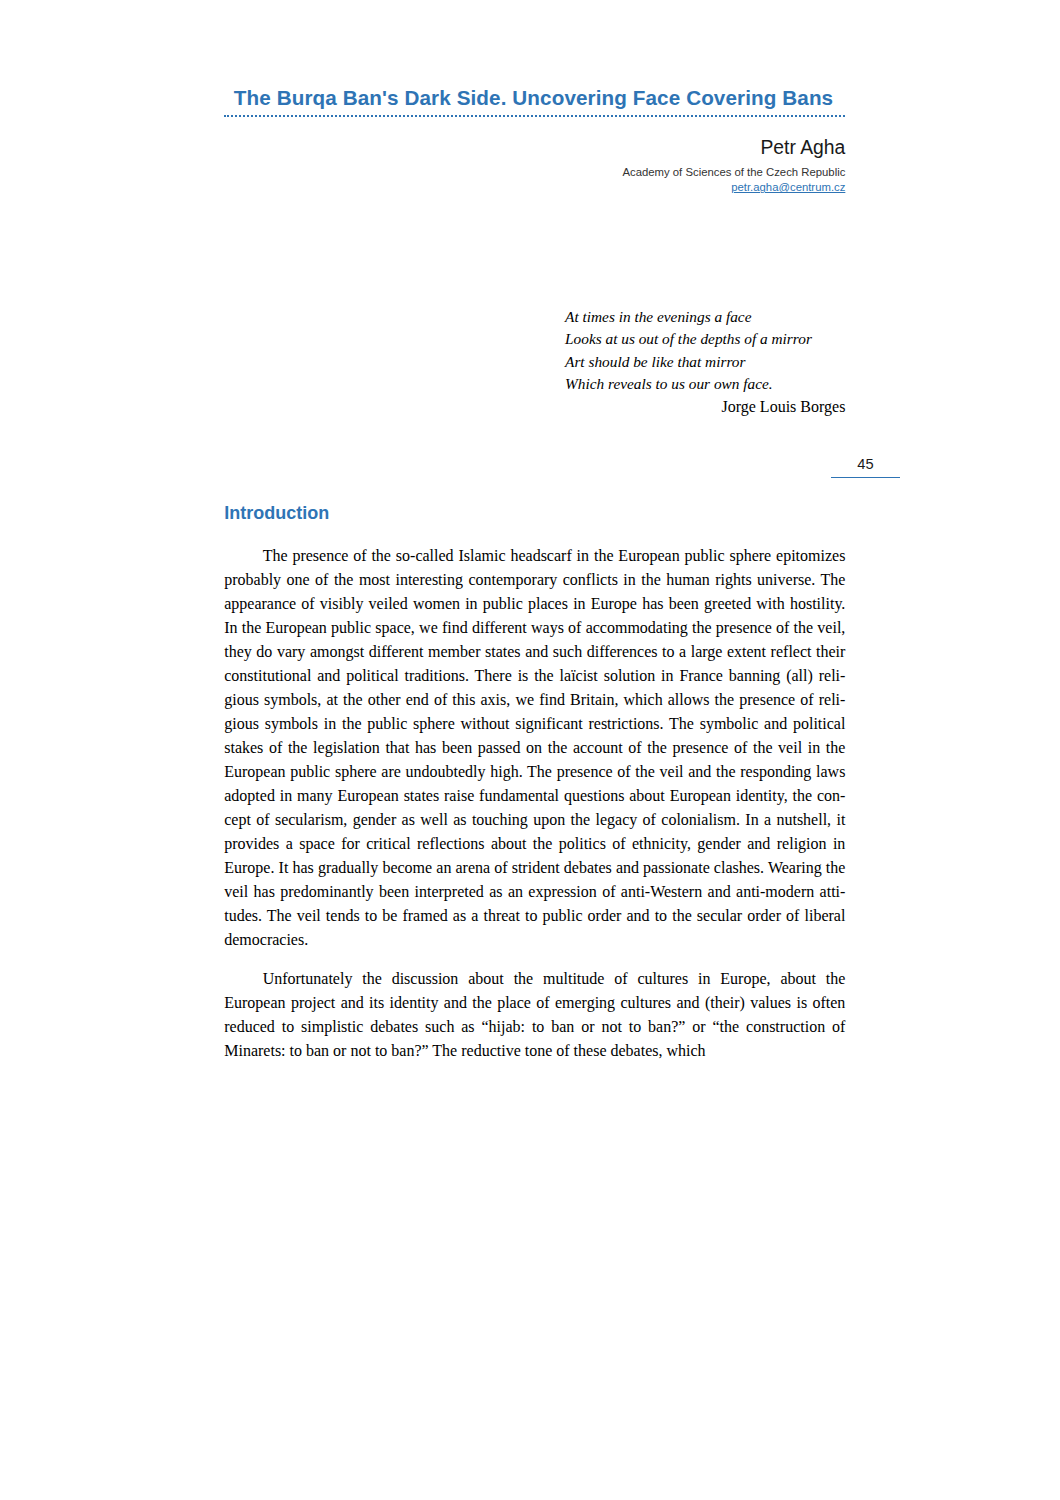The Burqa Ban's Dark Side. Uncovering Face Covering Bans
Petr Agha
Academy of Sciences of the Czech Republic
petr.agha@centrum.cz
At times in the evenings a face
Looks at us out of the depths of a mirror
Art should be like that mirror
Which reveals to us our own face.
Jorge Louis Borges
Introduction
45
The presence of the so-called Islamic headscarf in the European public sphere epitomizes probably one of the most interesting contemporary conflicts in the human rights universe. The appearance of visibly veiled women in public places in Europe has been greeted with hostility. In the European public space, we find different ways of accommodating the presence of the veil, they do vary amongst different member states and such differences to a large extent reflect their constitutional and political traditions. There is the laïcist solution in France banning (all) religious symbols, at the other end of this axis, we find Britain, which allows the presence of religious symbols in the public sphere without significant restrictions. The symbolic and political stakes of the legislation that has been passed on the account of the presence of the veil in the European public sphere are undoubtedly high. The presence of the veil and the responding laws adopted in many European states raise fundamental questions about European identity, the concept of secularism, gender as well as touching upon the legacy of colonialism. In a nutshell, it provides a space for critical reflections about the politics of ethnicity, gender and religion in Europe. It has gradually become an arena of strident debates and passionate clashes. Wearing the veil has predominantly been interpreted as an expression of anti-Western and anti-modern attitudes. The veil tends to be framed as a threat to public order and to the secular order of liberal democracies.
Unfortunately the discussion about the multitude of cultures in Europe, about the European project and its identity and the place of emerging cultures and (their) values is often reduced to simplistic debates such as “hijab: to ban or not to ban?” or “the construction of Minarets: to ban or not to ban?” The reductive tone of these debates, which